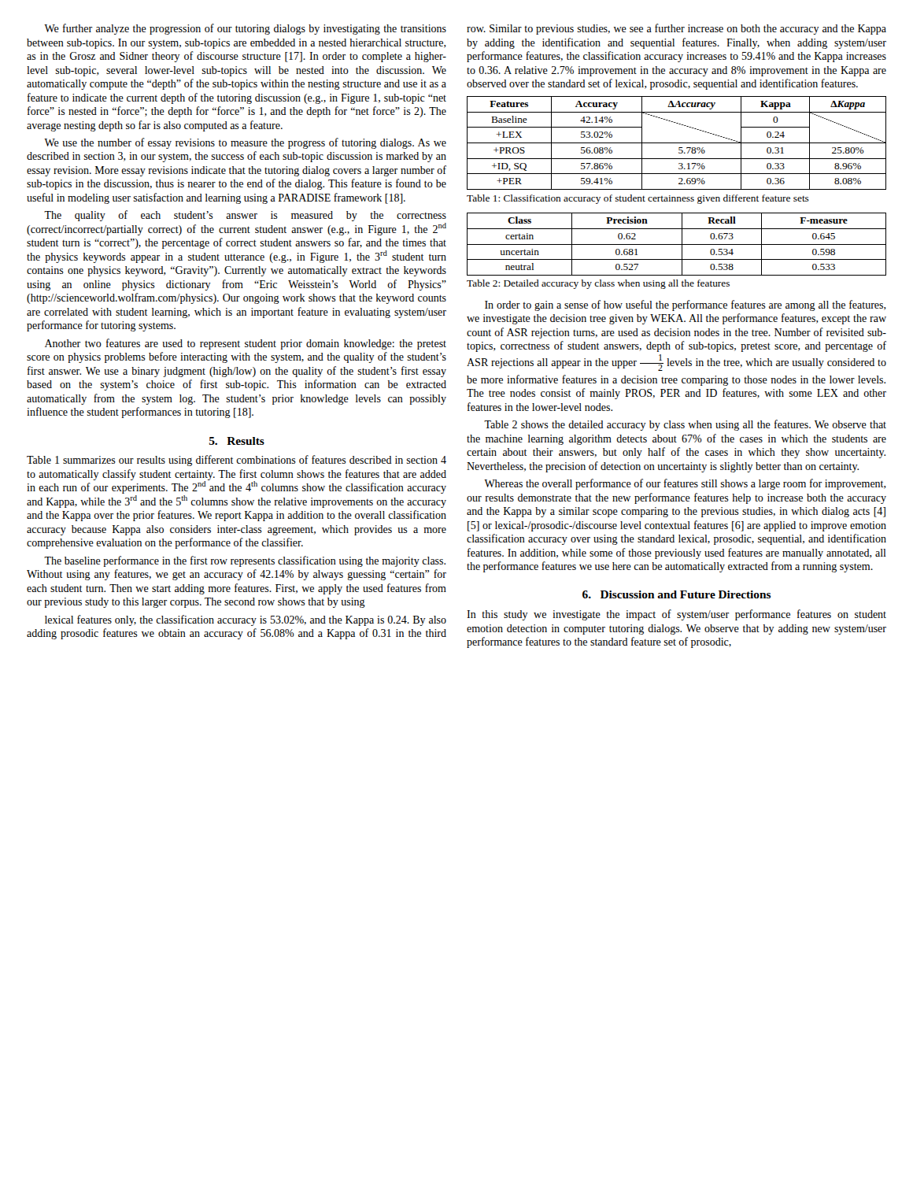We further analyze the progression of our tutoring dialogs by investigating the transitions between sub-topics. In our system, sub-topics are embedded in a nested hierarchical structure, as in the Grosz and Sidner theory of discourse structure [17]. In order to complete a higher-level sub-topic, several lower-level sub-topics will be nested into the discussion. We automatically compute the “depth” of the sub-topics within the nesting structure and use it as a feature to indicate the current depth of the tutoring discussion (e.g., in Figure 1, sub-topic “net force” is nested in “force”; the depth for “force” is 1, and the depth for “net force” is 2). The average nesting depth so far is also computed as a feature.
We use the number of essay revisions to measure the progress of tutoring dialogs. As we described in section 3, in our system, the success of each sub-topic discussion is marked by an essay revision. More essay revisions indicate that the tutoring dialog covers a larger number of sub-topics in the discussion, thus is nearer to the end of the dialog. This feature is found to be useful in modeling user satisfaction and learning using a PARADISE framework [18].
The quality of each student’s answer is measured by the correctness (correct/incorrect/partially correct) of the current student answer (e.g., in Figure 1, the 2nd student turn is “correct”), the percentage of correct student answers so far, and the times that the physics keywords appear in a student utterance (e.g., in Figure 1, the 3rd student turn contains one physics keyword, “Gravity”). Currently we automatically extract the keywords using an online physics dictionary from “Eric Weisstein’s World of Physics” (http://scienceworld.wolfram.com/physics). Our ongoing work shows that the keyword counts are correlated with student learning, which is an important feature in evaluating system/user performance for tutoring systems.
Another two features are used to represent student prior domain knowledge: the pretest score on physics problems before interacting with the system, and the quality of the student’s first answer. We use a binary judgment (high/low) on the quality of the student’s first essay based on the system’s choice of first sub-topic. This information can be extracted automatically from the system log. The student’s prior knowledge levels can possibly influence the student performances in tutoring [18].
5. Results
Table 1 summarizes our results using different combinations of features described in section 4 to automatically classify student certainty. The first column shows the features that are added in each run of our experiments. The 2nd and the 4th columns show the classification accuracy and Kappa, while the 3rd and the 5th columns show the relative improvements on the accuracy and the Kappa over the prior features. We report Kappa in addition to the overall classification accuracy because Kappa also considers inter-class agreement, which provides us a more comprehensive evaluation on the performance of the classifier.
The baseline performance in the first row represents classification using the majority class. Without using any features, we get an accuracy of 42.14% by always guessing “certain” for each student turn. Then we start adding more features. First, we apply the used features from our previous study to this larger corpus. The second row shows that by using
lexical features only, the classification accuracy is 53.02%, and the Kappa is 0.24. By also adding prosodic features we obtain an accuracy of 56.08% and a Kappa of 0.31 in the third row. Similar to previous studies, we see a further increase on both the accuracy and the Kappa by adding the identification and sequential features. Finally, when adding system/user performance features, the classification accuracy increases to 59.41% and the Kappa increases to 0.36. A relative 2.7% improvement in the accuracy and 8% improvement in the Kappa are observed over the standard set of lexical, prosodic, sequential and identification features.
| Features | Accuracy | Δ Accuracy | Kappa | Δ Kappa |
| --- | --- | --- | --- | --- |
| Baseline | 42.14% | | 0 | |
| +LEX | 53.02% | 0.24 |
| +PROS | 56.08% | 5.78% | 0.31 | 25.80% |
| +ID, SQ | 57.86% | 3.17% | 0.33 | 8.96% |
| +PER | 59.41% | 2.69% | 0.36 | 8.08% |
Table 1: Classification accuracy of student certainness given different feature sets
| Class | Precision | Recall | F-measure |
| --- | --- | --- | --- |
| certain | 0.62 | 0.673 | 0.645 |
| uncertain | 0.681 | 0.534 | 0.598 |
| neutral | 0.527 | 0.538 | 0.533 |
Table 2: Detailed accuracy by class when using all the features
In order to gain a sense of how useful the performance features are among all the features, we investigate the decision tree given by WEKA. All the performance features, except the raw count of ASR rejection turns, are used as decision nodes in the tree. Number of revisited sub-topics, correctness of student answers, depth of sub-topics, pretest score, and percentage of ASR rejections all appear in the upper 12 levels in the tree, which are usually considered to be more informative features in a decision tree comparing to those nodes in the lower levels. The tree nodes consist of mainly PROS, PER and ID features, with some LEX and other features in the lower-level nodes.
Table 2 shows the detailed accuracy by class when using all the features. We observe that the machine learning algorithm detects about 67% of the cases in which the students are certain about their answers, but only half of the cases in which they show uncertainty. Nevertheless, the precision of detection on uncertainty is slightly better than on certainty.
Whereas the overall performance of our features still shows a large room for improvement, our results demonstrate that the new performance features help to increase both the accuracy and the Kappa by a similar scope comparing to the previous studies, in which dialog acts [4][5] or lexical-/prosodic-/discourse level contextual features [6] are applied to improve emotion classification accuracy over using the standard lexical, prosodic, sequential, and identification features. In addition, while some of those previously used features are manually annotated, all the performance features we use here can be automatically extracted from a running system.
6. Discussion and Future Directions
In this study we investigate the impact of system/user performance features on student emotion detection in computer tutoring dialogs. We observe that by adding new system/user performance features to the standard feature set of prosodic,